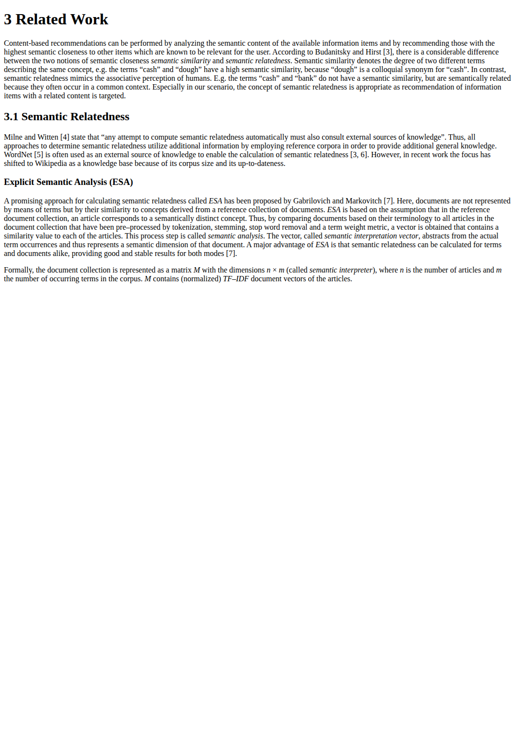3 Related Work
Content-based recommendations can be performed by analyzing the semantic content of the available information items and by recommending those with the highest semantic closeness to other items which are known to be relevant for the user. According to Budanitsky and Hirst [3], there is a considerable difference between the two notions of semantic closeness semantic similarity and semantic relatedness. Semantic similarity denotes the degree of two different terms describing the same concept, e.g. the terms “cash” and “dough” have a high semantic similarity, because “dough” is a colloquial synonym for “cash”. In contrast, semantic relatedness mimics the associative perception of humans. E.g. the terms “cash” and “bank” do not have a semantic similarity, but are semantically related because they often occur in a common context. Especially in our scenario, the concept of semantic relatedness is appropriate as recommendation of information items with a related content is targeted.
3.1 Semantic Relatedness
Milne and Witten [4] state that “any attempt to compute semantic relatedness automatically must also consult external sources of knowledge”. Thus, all approaches to determine semantic relatedness utilize additional information by employing reference corpora in order to provide additional general knowledge. WordNet [5] is often used as an external source of knowledge to enable the calculation of semantic relatedness [3, 6]. However, in recent work the focus has shifted to Wikipedia as a knowledge base because of its corpus size and its up-to-dateness.
Explicit Semantic Analysis (ESA)
A promising approach for calculating semantic relatedness called ESA has been proposed by Gabrilovich and Markovitch [7]. Here, documents are not represented by means of terms but by their similarity to concepts derived from a reference collection of documents. ESA is based on the assumption that in the reference document collection, an article corresponds to a semantically distinct concept. Thus, by comparing documents based on their terminology to all articles in the document collection that have been pre–processed by tokenization, stemming, stop word removal and a term weight metric, a vector is obtained that contains a similarity value to each of the articles. This process step is called semantic analysis. The vector, called semantic interpretation vector, abstracts from the actual term occurrences and thus represents a semantic dimension of that document. A major advantage of ESA is that semantic relatedness can be calculated for terms and documents alike, providing good and stable results for both modes [7].
Formally, the document collection is represented as a matrix M with the dimensions n × m (called semantic interpreter), where n is the number of articles and m the number of occurring terms in the corpus. M contains (normalized) TF–IDF document vectors of the articles.